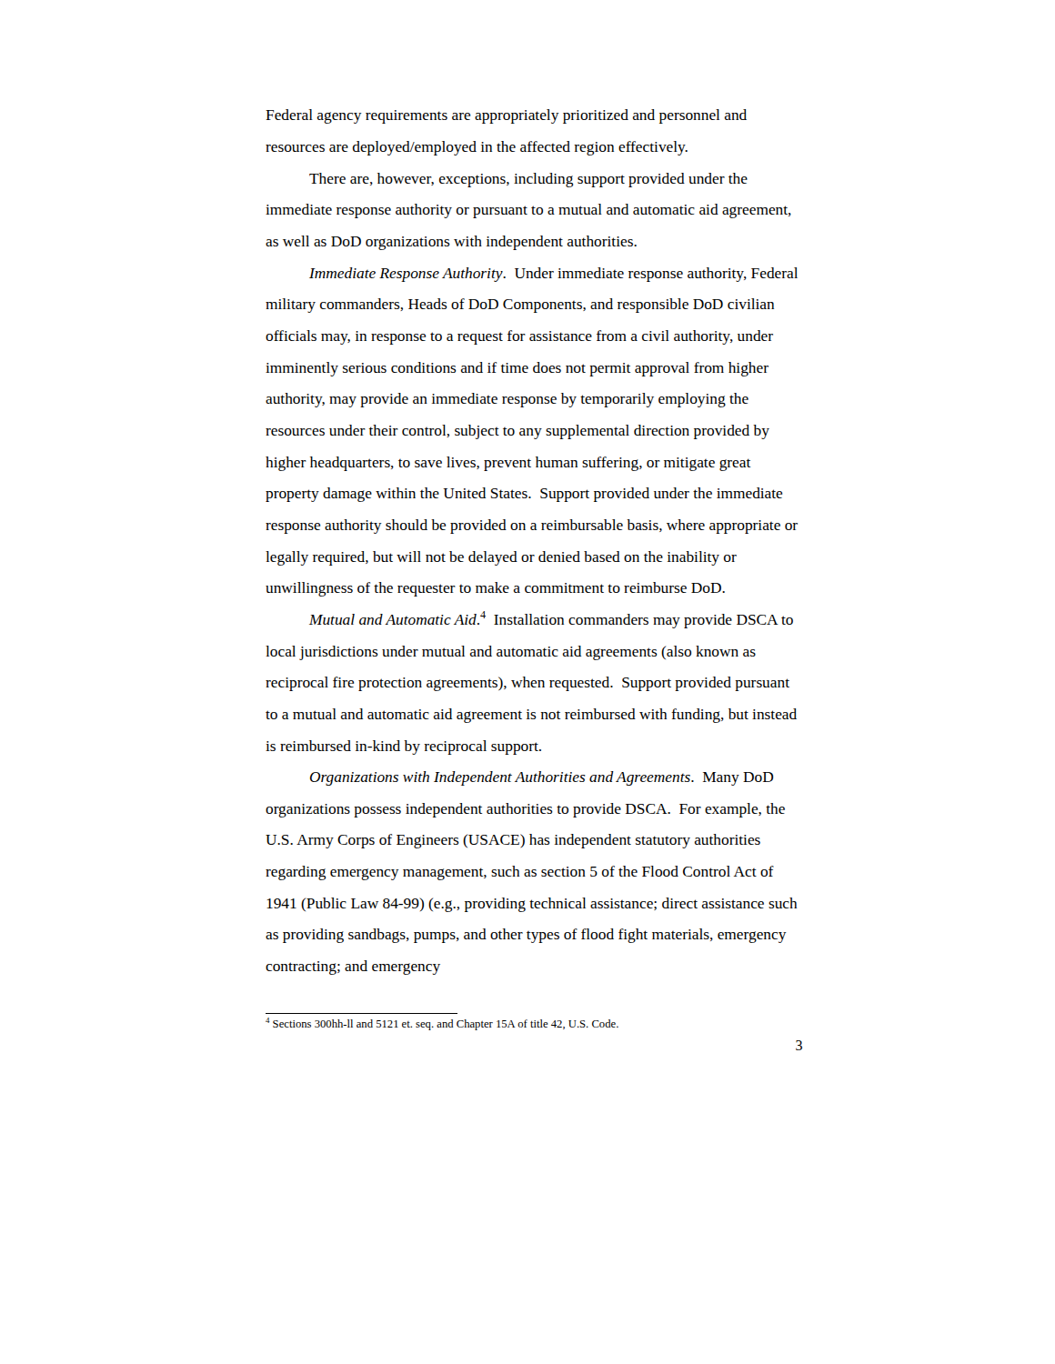Federal agency requirements are appropriately prioritized and personnel and resources are deployed/employed in the affected region effectively.
There are, however, exceptions, including support provided under the immediate response authority or pursuant to a mutual and automatic aid agreement, as well as DoD organizations with independent authorities.
Immediate Response Authority. Under immediate response authority, Federal military commanders, Heads of DoD Components, and responsible DoD civilian officials may, in response to a request for assistance from a civil authority, under imminently serious conditions and if time does not permit approval from higher authority, may provide an immediate response by temporarily employing the resources under their control, subject to any supplemental direction provided by higher headquarters, to save lives, prevent human suffering, or mitigate great property damage within the United States. Support provided under the immediate response authority should be provided on a reimbursable basis, where appropriate or legally required, but will not be delayed or denied based on the inability or unwillingness of the requester to make a commitment to reimburse DoD.
Mutual and Automatic Aid.4 Installation commanders may provide DSCA to local jurisdictions under mutual and automatic aid agreements (also known as reciprocal fire protection agreements), when requested. Support provided pursuant to a mutual and automatic aid agreement is not reimbursed with funding, but instead is reimbursed in-kind by reciprocal support.
Organizations with Independent Authorities and Agreements. Many DoD organizations possess independent authorities to provide DSCA. For example, the U.S. Army Corps of Engineers (USACE) has independent statutory authorities regarding emergency management, such as section 5 of the Flood Control Act of 1941 (Public Law 84-99) (e.g., providing technical assistance; direct assistance such as providing sandbags, pumps, and other types of flood fight materials, emergency contracting; and emergency
4 Sections 300hh-ll and 5121 et. seq. and Chapter 15A of title 42, U.S. Code.
3